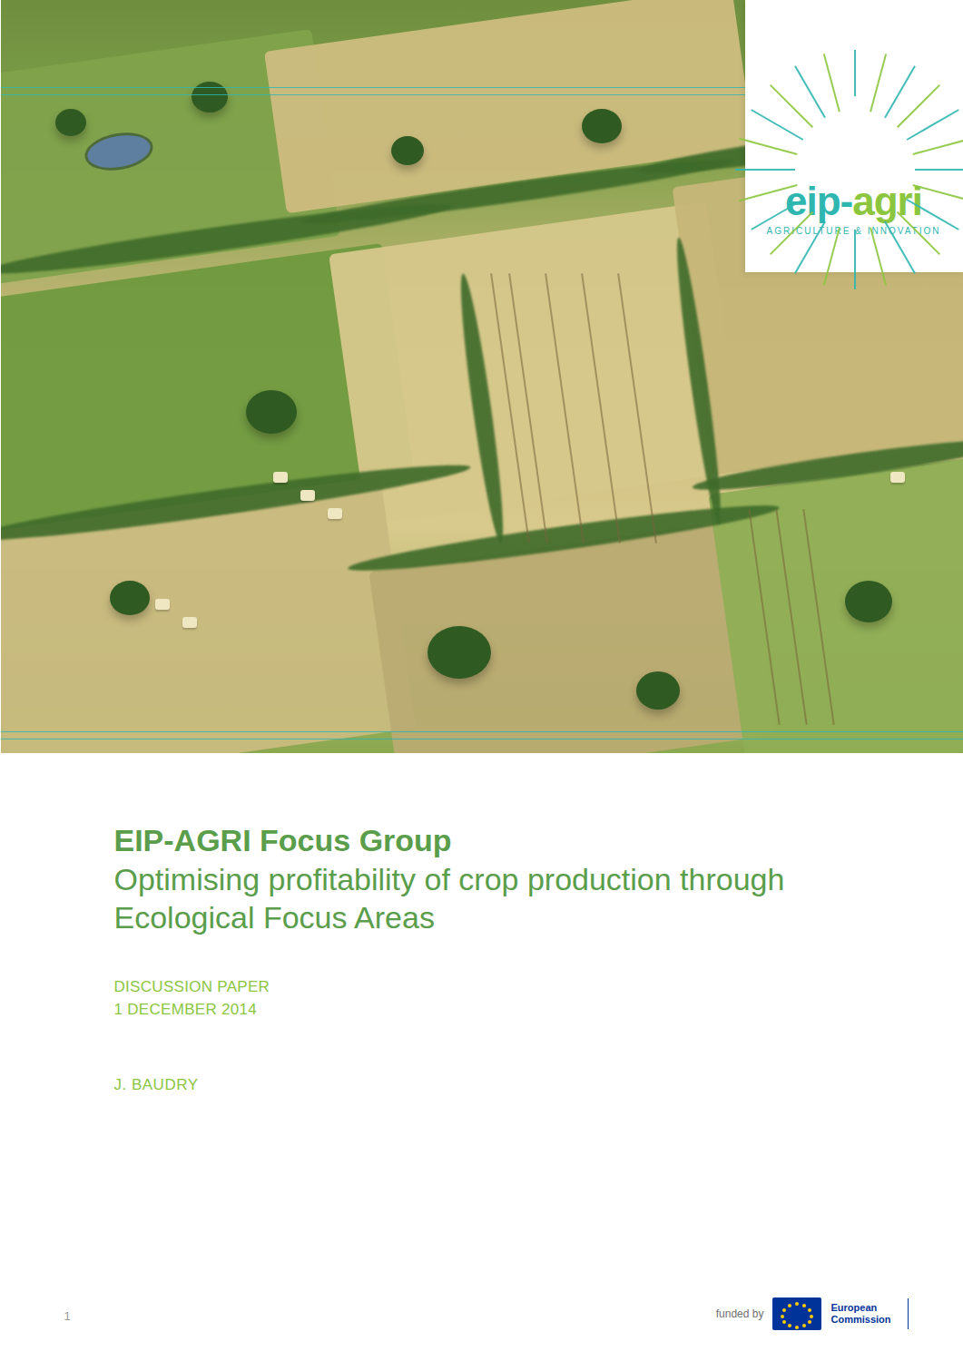eip-agri
Agriculture & Innovation
EIP-AGRI Focus Group Optimising profitability of crop production through Ecological Focus Areas
DISCUSSION PAPER
1 DECEMBER 2014
J. BAUDRY
1
funded by
European Commission